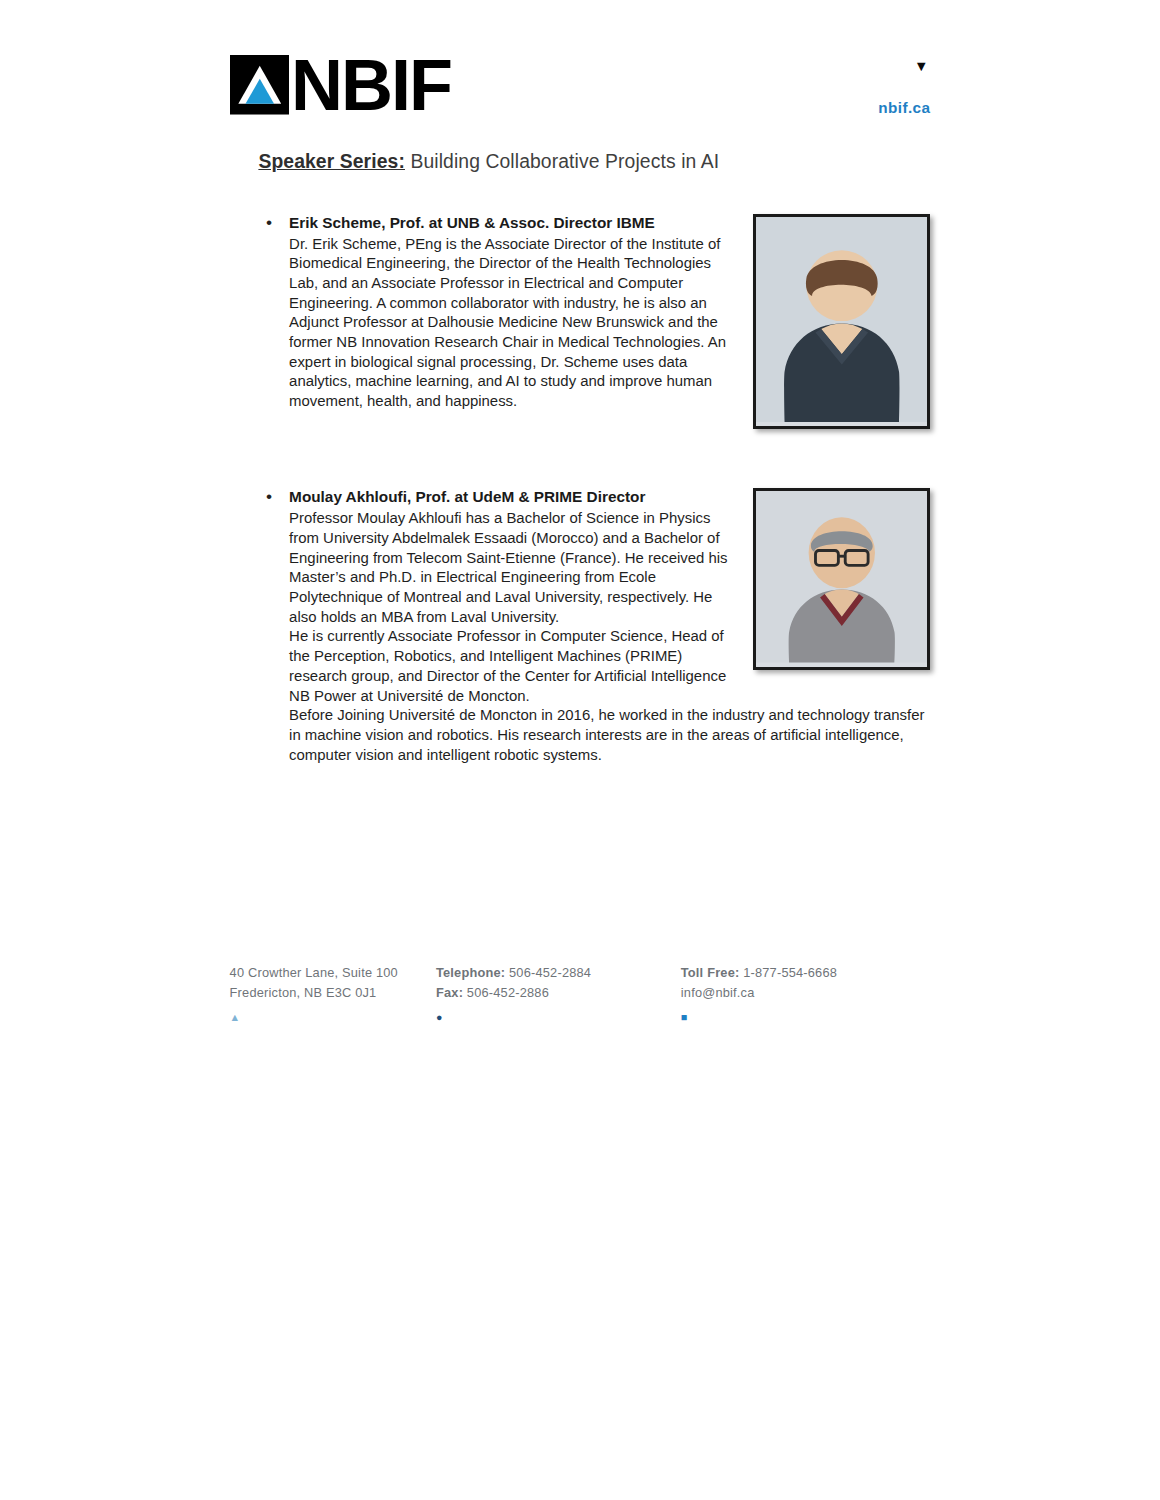NBIF
▼
nbif.ca
Speaker Series: Building Collaborative Projects in AI
Erik Scheme, Prof. at UNB & Assoc. Director IBME
Dr. Erik Scheme, PEng is the Associate Director of the Institute of Biomedical Engineering, the Director of the Health Technologies Lab, and an Associate Professor in Electrical and Computer Engineering. A common collaborator with industry, he is also an Adjunct Professor at Dalhousie Medicine New Brunswick and the former NB Innovation Research Chair in Medical Technologies. An expert in biological signal processing, Dr. Scheme uses data analytics, machine learning, and AI to study and improve human movement, health, and happiness.
Moulay Akhloufi, Prof. at UdeM & PRIME Director
Professor Moulay Akhloufi has a Bachelor of Science in Physics from University Abdelmalek Essaadi (Morocco) and a Bachelor of Engineering from Telecom Saint-Etienne (France). He received his Master’s and Ph.D. in Electrical Engineering from Ecole Polytechnique of Montreal and Laval University, respectively. He also holds an MBA from Laval University.
He is currently Associate Professor in Computer Science, Head of the Perception, Robotics, and Intelligent Machines (PRIME) research group, and Director of the Center for Artificial Intelligence NB Power at Université de Moncton.
Before Joining Université de Moncton in 2016, he worked in the industry and technology transfer in machine vision and robotics. His research interests are in the areas of artificial intelligence, computer vision and intelligent robotic systems.
40 Crowther Lane, Suite 100
Fredericton, NB E3C 0J1
Telephone: 506-452-2884
Fax: 506-452-2886
Toll Free: 1-877-554-6668
info@nbif.ca
▲
●
■